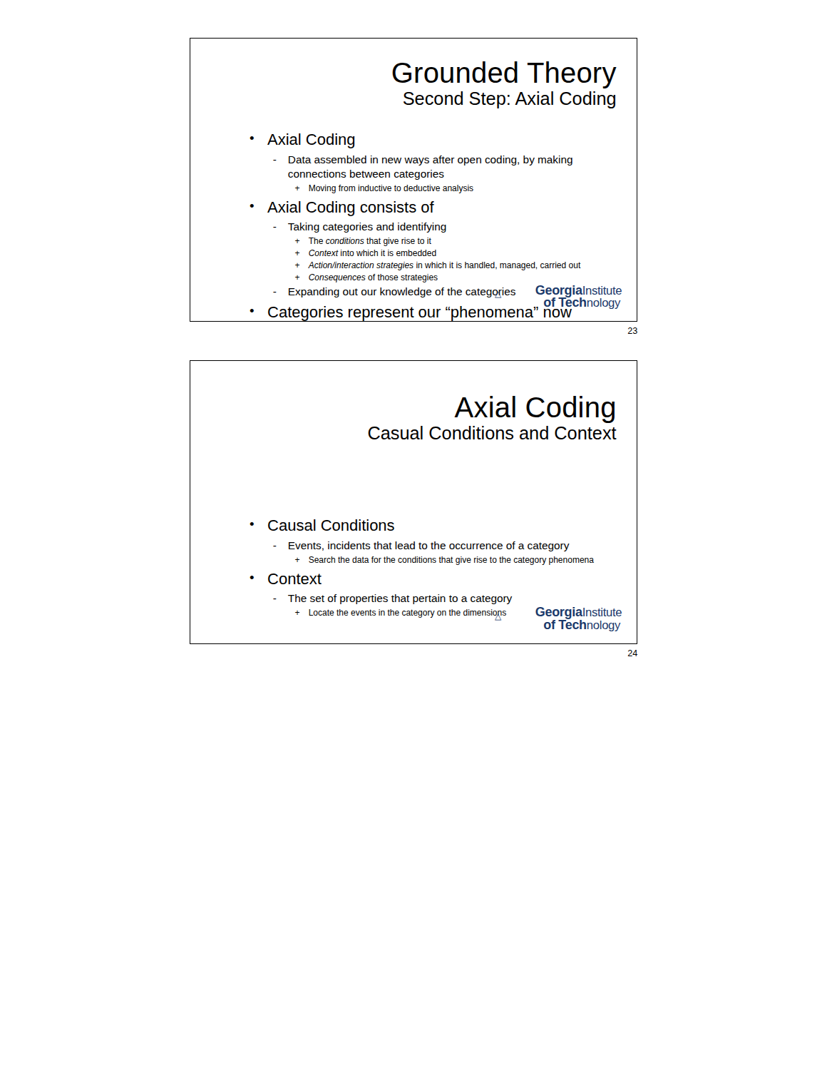Grounded Theory
Second Step: Axial Coding
Axial Coding
Data assembled in new ways after open coding, by making connections between categories
Moving from inductive to deductive analysis
Axial Coding consists of
Taking categories and identifying
The conditions that give rise to it
Context into which it is embedded
Action/interaction strategies in which it is handled, managed, carried out
Consequences of those strategies
Expanding out our knowledge of the categories
Categories represent our “phenomena” now
△
GeorgiaInstitute of Technology
23
Axial Coding
Casual Conditions and Context
Causal Conditions
Events, incidents that lead to the occurrence of a category
Search the data for the conditions that give rise to the category phenomena
Context
The set of properties that pertain to a category
Locate the events in the category on the dimensions
△
GeorgiaInstitute of Technology
24